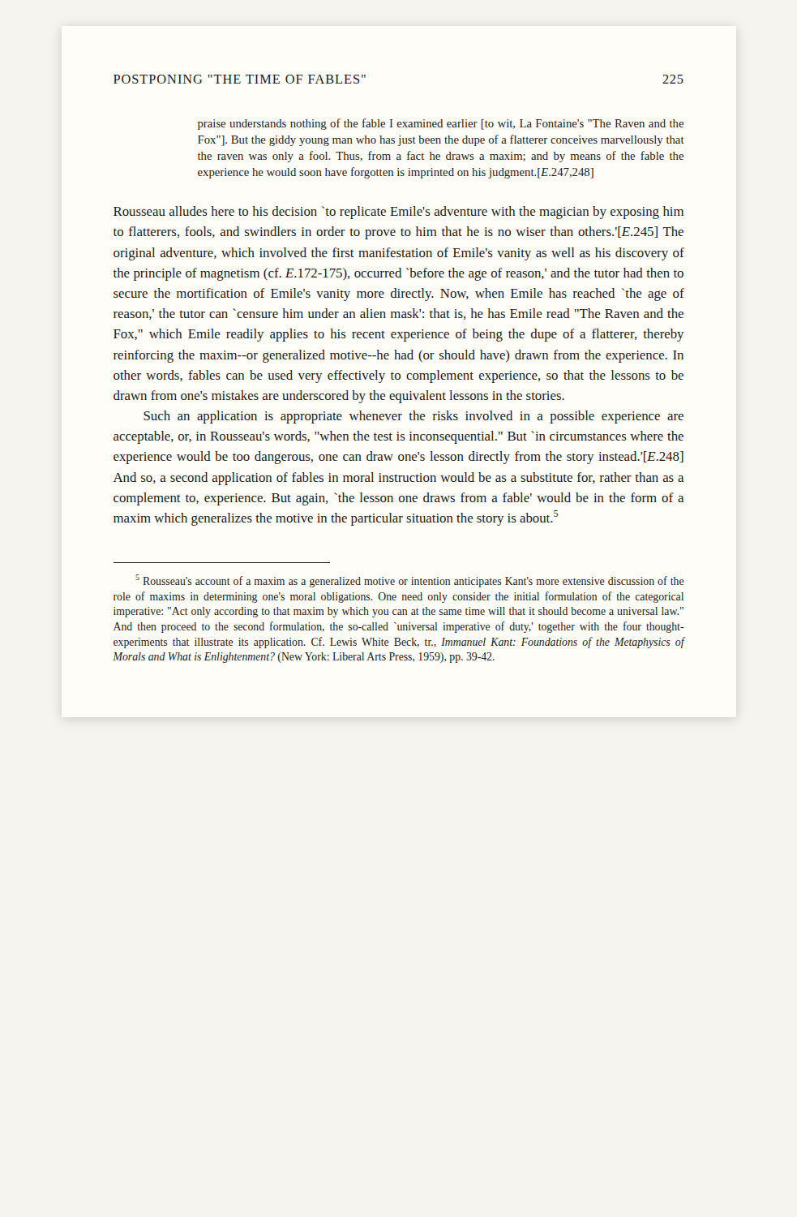Postponing "The Time of Fables" 225
praise understands nothing of the fable I examined earlier [to wit, La Fontaine's "The Raven and the Fox"]. But the giddy young man who has just been the dupe of a flatterer conceives marvellously that the raven was only a fool. Thus, from a fact he draws a maxim; and by means of the fable the experience he would soon have forgotten is imprinted on his judgment.[E.247,248]
Rousseau alludes here to his decision `to replicate Emile's adventure with the magician by exposing him to flatterers, fools, and swindlers in order to prove to him that he is no wiser than others.'[E.245] The original adventure, which involved the first manifestation of Emile's vanity as well as his discovery of the principle of magnetism (cf. E.172-175), occurred `before the age of reason,' and the tutor had then to secure the mortification of Emile's vanity more directly. Now, when Emile has reached `the age of reason,' the tutor can `censure him under an alien mask': that is, he has Emile read "The Raven and the Fox," which Emile readily applies to his recent experience of being the dupe of a flatterer, thereby reinforcing the maxim--or generalized motive--he had (or should have) drawn from the experience. In other words, fables can be used very effectively to complement experience, so that the lessons to be drawn from one's mistakes are underscored by the equivalent lessons in the stories.
Such an application is appropriate whenever the risks involved in a possible experience are acceptable, or, in Rousseau's words, "when the test is inconsequential." But `in circumstances where the experience would be too dangerous, one can draw one's lesson directly from the story instead.'[E.248] And so, a second application of fables in moral instruction would be as a substitute for, rather than as a complement to, experience. But again, `the lesson one draws from a fable' would be in the form of a maxim which generalizes the motive in the particular situation the story is about.5
5 Rousseau's account of a maxim as a generalized motive or intention anticipates Kant's more extensive discussion of the role of maxims in determining one's moral obligations. One need only consider the initial formulation of the categorical imperative: "Act only according to that maxim by which you can at the same time will that it should become a universal law." And then proceed to the second formulation, the so-called `universal imperative of duty,' together with the four thought-experiments that illustrate its application. Cf. Lewis White Beck, tr., Immanuel Kant: Foundations of the Metaphysics of Morals and What is Enlightenment? (New York: Liberal Arts Press, 1959), pp. 39-42.